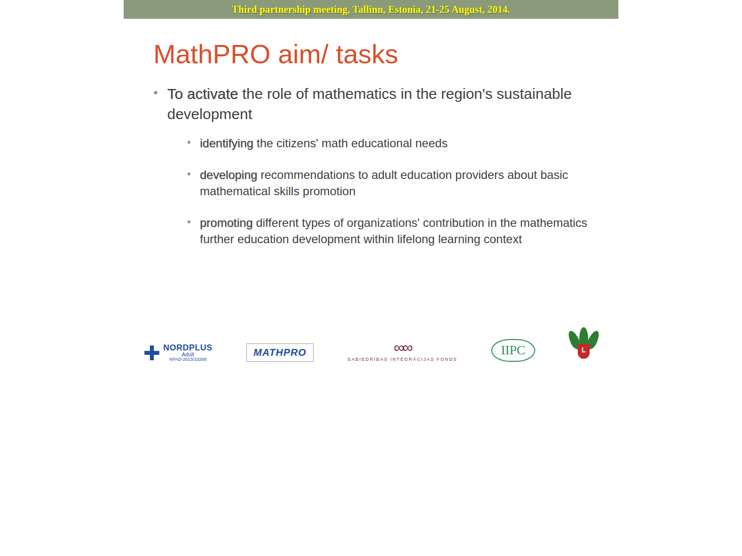Third partnership meeting, Tallinn, Estonia, 21-25 August, 2014.
MathPRO aim/ tasks
To activate the role of mathematics in the region's sustainable development
identifying the citizens' math educational needs
developing recommendations to adult education providers about basic mathematical skills promotion
promoting different types of organizations' contribution in the mathematics further education development within lifelong learning context
NORDPLUS
Adult
NPAD-2013/10268
MATHPRO
∞∞
SABIEDRĪBAS INTEGRĀCIJAS FONDS
IIPC